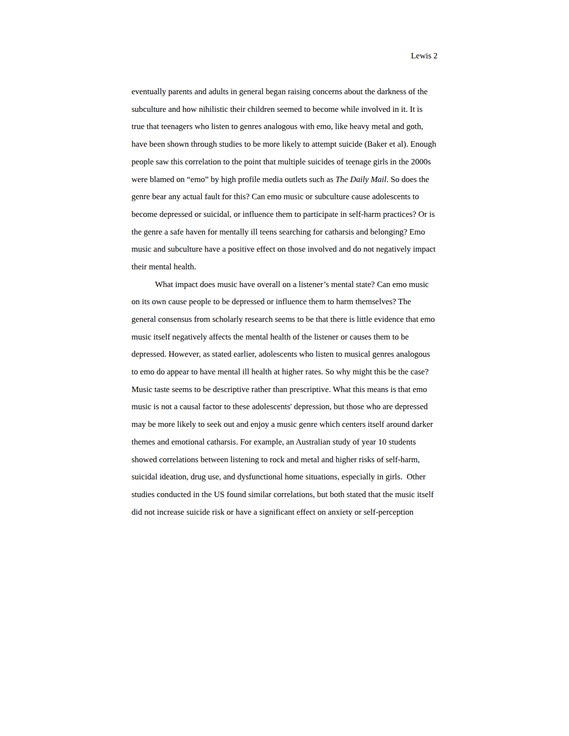Lewis 2
eventually parents and adults in general began raising concerns about the darkness of the subculture and how nihilistic their children seemed to become while involved in it. It is true that teenagers who listen to genres analogous with emo, like heavy metal and goth, have been shown through studies to be more likely to attempt suicide (Baker et al). Enough people saw this correlation to the point that multiple suicides of teenage girls in the 2000s were blamed on “emo” by high profile media outlets such as The Daily Mail. So does the genre bear any actual fault for this? Can emo music or subculture cause adolescents to become depressed or suicidal, or influence them to participate in self-harm practices? Or is the genre a safe haven for mentally ill teens searching for catharsis and belonging? Emo music and subculture have a positive effect on those involved and do not negatively impact their mental health.
What impact does music have overall on a listener’s mental state? Can emo music on its own cause people to be depressed or influence them to harm themselves? The general consensus from scholarly research seems to be that there is little evidence that emo music itself negatively affects the mental health of the listener or causes them to be depressed. However, as stated earlier, adolescents who listen to musical genres analogous to emo do appear to have mental ill health at higher rates. So why might this be the case? Music taste seems to be descriptive rather than prescriptive. What this means is that emo music is not a causal factor to these adolescents' depression, but those who are depressed may be more likely to seek out and enjoy a music genre which centers itself around darker themes and emotional catharsis. For example, an Australian study of year 10 students showed correlations between listening to rock and metal and higher risks of self-harm, suicidal ideation, drug use, and dysfunctional home situations, especially in girls. Other studies conducted in the US found similar correlations, but both stated that the music itself did not increase suicide risk or have a significant effect on anxiety or self-perception